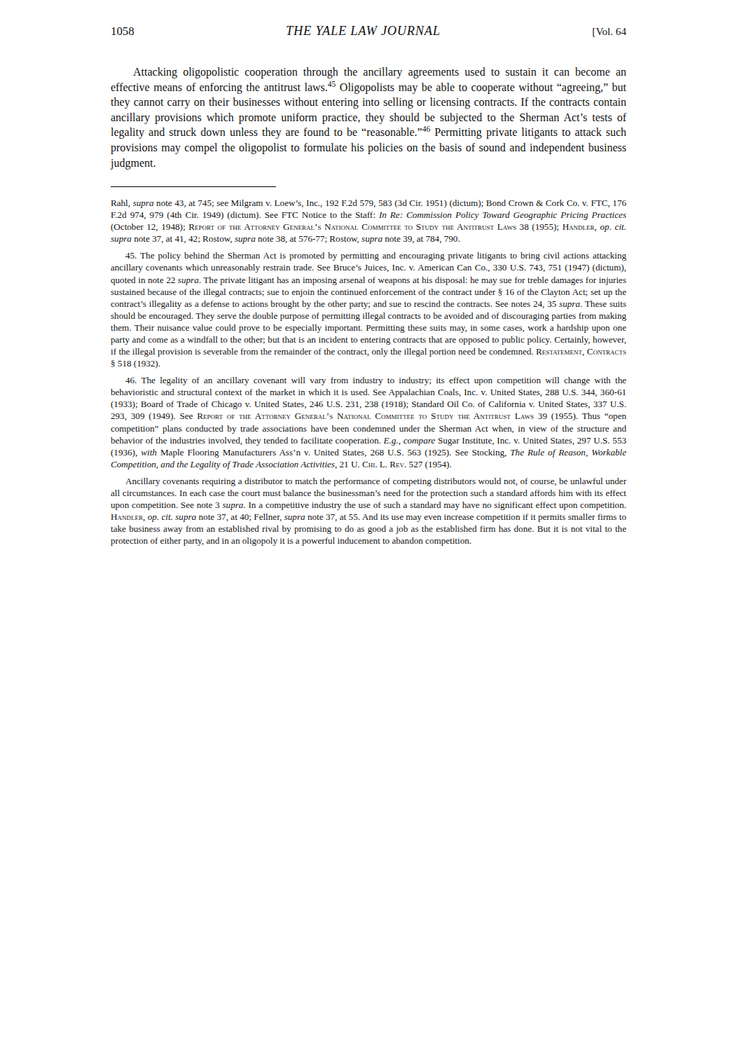1058 THE YALE LAW JOURNAL [Vol. 64
Attacking oligopolistic cooperation through the ancillary agreements used to sustain it can become an effective means of enforcing the antitrust laws.45 Oligopolists may be able to cooperate without “agreeing,” but they cannot carry on their businesses without entering into selling or licensing contracts. If the contracts contain ancillary provisions which promote uniform practice, they should be subjected to the Sherman Act’s tests of legality and struck down unless they are found to be “reasonable.”46 Permitting private litigants to attack such provisions may compel the oligopolist to formulate his policies on the basis of sound and independent business judgment.
Rahl, supra note 43, at 745; see Milgram v. Loew’s, Inc., 192 F.2d 579, 583 (3d Cir. 1951) (dictum); Bond Crown & Cork Co. v. FTC, 176 F.2d 974, 979 (4th Cir. 1949) (dictum). See FTC Notice to the Staff: In Re: Commission Policy Toward Geographic Pricing Practices (October 12, 1948); Report of the Attorney General’s National Committee to Study the Antitrust Laws 38 (1955); Handler, op. cit. supra note 37, at 41, 42; Rostow, supra note 38, at 576-77; Rostow, supra note 39, at 784, 790.
45. The policy behind the Sherman Act is promoted by permitting and encouraging private litigants to bring civil actions attacking ancillary covenants which unreasonably restrain trade. See Bruce’s Juices, Inc. v. American Can Co., 330 U.S. 743, 751 (1947) (dictum), quoted in note 22 supra. The private litigant has an imposing arsenal of weapons at his disposal: he may sue for treble damages for injuries sustained because of the illegal contracts; sue to enjoin the continued enforcement of the contract under § 16 of the Clayton Act; set up the contract’s illegality as a defense to actions brought by the other party; and sue to rescind the contracts. See notes 24, 35 supra. These suits should be encouraged. They serve the double purpose of permitting illegal contracts to be avoided and of discouraging parties from making them. Their nuisance value could prove to be especially important. Permitting these suits may, in some cases, work a hardship upon one party and come as a windfall to the other; but that is an incident to entering contracts that are opposed to public policy. Certainly, however, if the illegal provision is severable from the remainder of the contract, only the illegal portion need be condemned. Restatement, Contracts § 518 (1932).
46. The legality of an ancillary covenant will vary from industry to industry; its effect upon competition will change with the behavioristic and structural context of the market in which it is used. See Appalachian Coals, Inc. v. United States, 288 U.S. 344, 360-61 (1933); Board of Trade of Chicago v. United States, 246 U.S. 231, 238 (1918); Standard Oil Co. of California v. United States, 337 U.S. 293, 309 (1949). See Report of the Attorney General’s National Committee to Study the Antitrust Laws 39 (1955). Thus “open competition” plans conducted by trade associations have been condemned under the Sherman Act when, in view of the structure and behavior of the industries involved, they tended to facilitate cooperation. E.g., compare Sugar Institute, Inc. v. United States, 297 U.S. 553 (1936), with Maple Flooring Manufacturers Ass’n v. United States, 268 U.S. 563 (1925). See Stocking, The Rule of Reason, Workable Competition, and the Legality of Trade Association Activities, 21 U. Chi. L. Rev. 527 (1954).
Ancillary covenants requiring a distributor to match the performance of competing distributors would not, of course, be unlawful under all circumstances. In each case the court must balance the businessman’s need for the protection such a standard affords him with its effect upon competition. See note 3 supra. In a competitive industry the use of such a standard may have no significant effect upon competition. Handler, op. cit. supra note 37, at 40; Fellner, supra note 37, at 55. And its use may even increase competition if it permits smaller firms to take business away from an established rival by promising to do as good a job as the established firm has done. But it is not vital to the protection of either party, and in an oligopoly it is a powerful inducement to abandon competition.